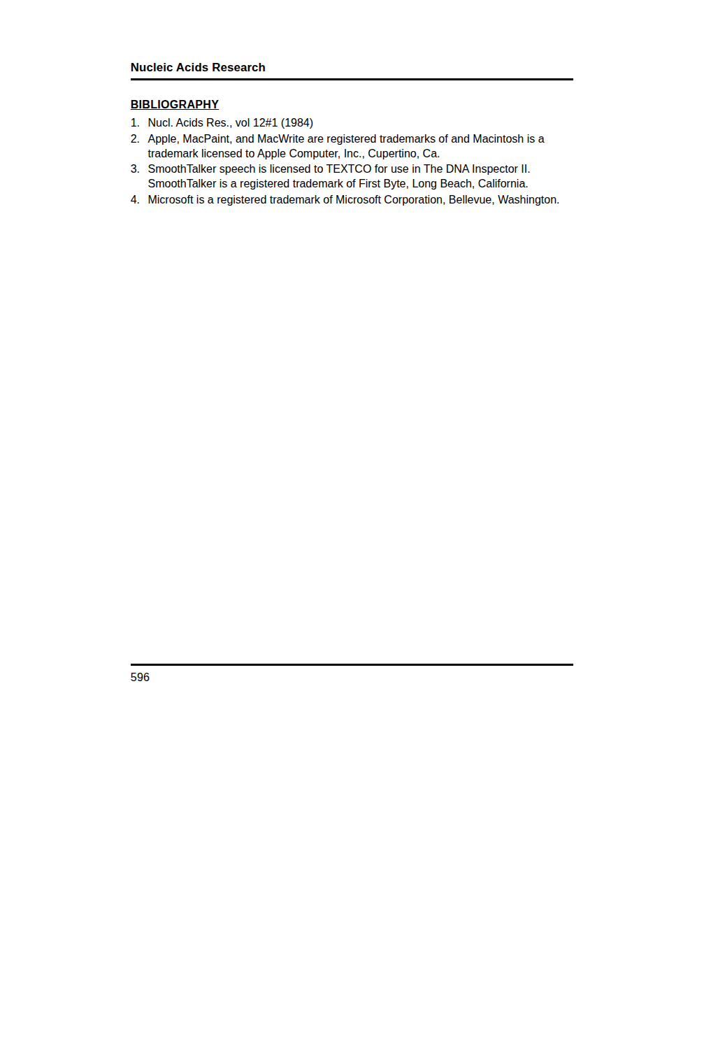Nucleic Acids Research
BIBLIOGRAPHY
1. Nucl. Acids Res., vol 12#1 (1984)
2. Apple, MacPaint, and MacWrite are registered trademarks of and Macintosh is a trademark licensed to Apple Computer, Inc., Cupertino, Ca.
3. SmoothTalker speech is licensed to TEXTCO for use in The DNA Inspector II. SmoothTalker is a registered trademark of First Byte, Long Beach, California.
4. Microsoft is a registered trademark of Microsoft Corporation, Bellevue, Washington.
596